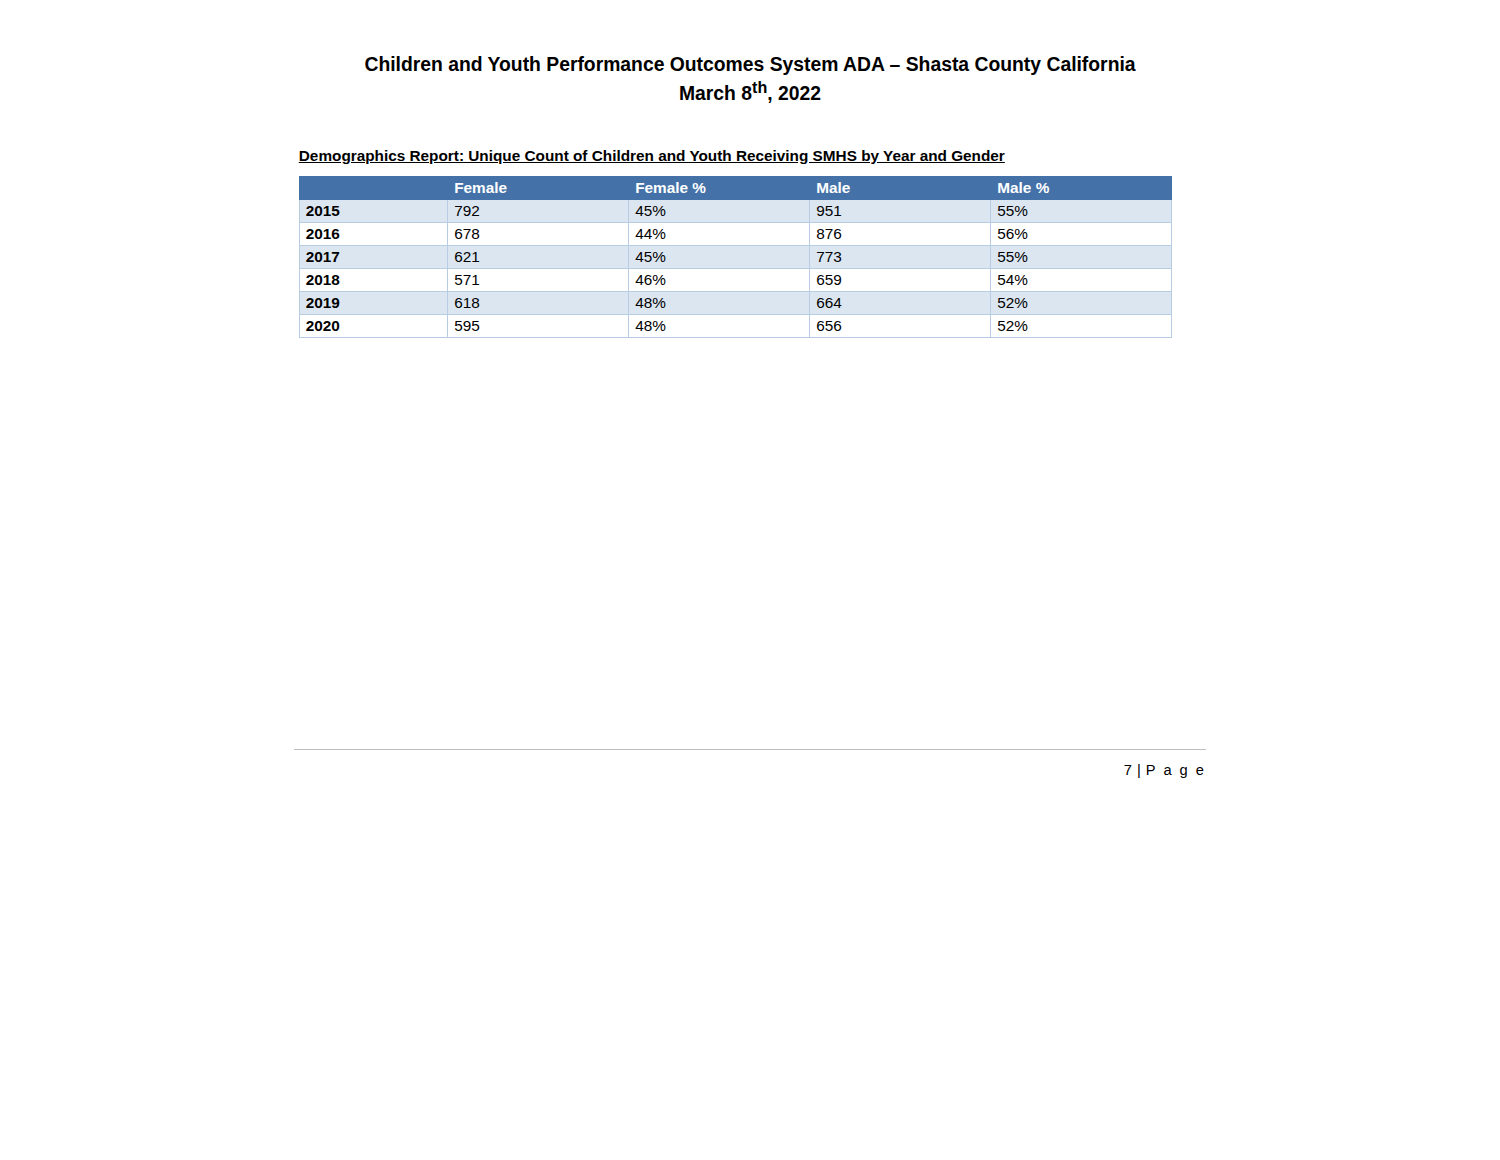Children and Youth Performance Outcomes System ADA – Shasta County California
March 8th, 2022
Demographics Report: Unique Count of Children and Youth Receiving SMHS by Year and Gender
| | Female | Female % | Male | Male % |
| --- | --- | --- | --- | --- |
| 2015 | 792 | 45% | 951 | 55% |
| 2016 | 678 | 44% | 876 | 56% |
| 2017 | 621 | 45% | 773 | 55% |
| 2018 | 571 | 46% | 659 | 54% |
| 2019 | 618 | 48% | 664 | 52% |
| 2020 | 595 | 48% | 656 | 52% |
7 | P a g e